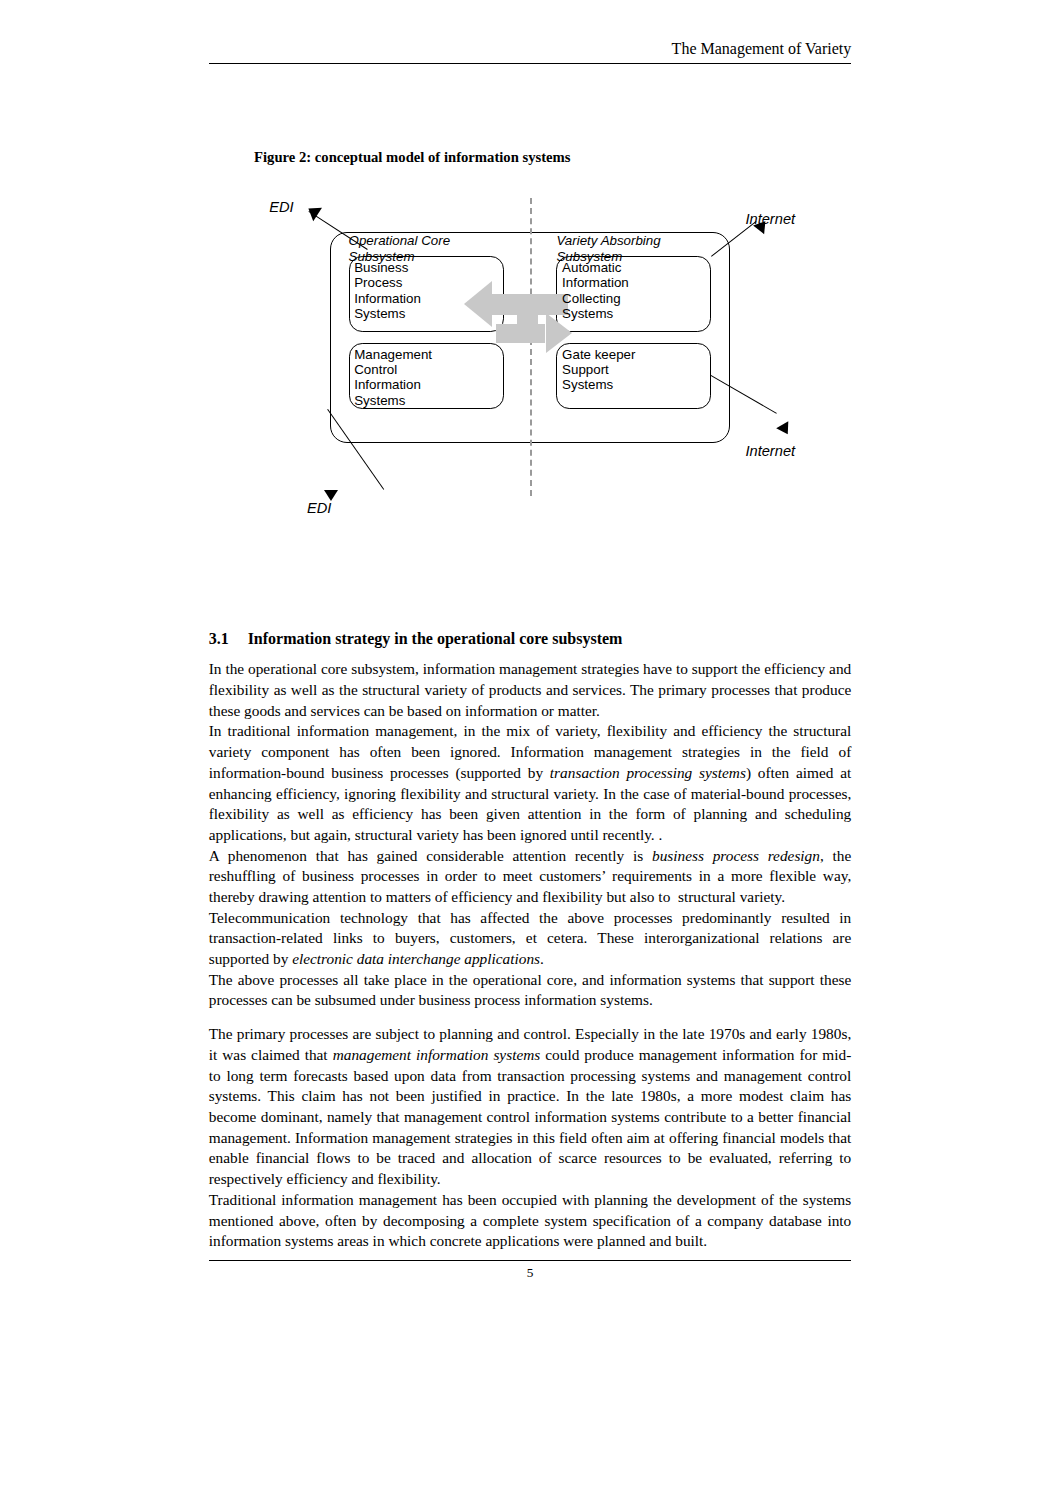The Management of Variety
Figure 2: conceptual model of information systems
Operational Core
Subsystem
Variety Absorbing
Subsystem
Business
Process
Information
Systems
Management
Control
Information
Systems
Automatic
Information
Collecting
Systems
Gate keeper
Support
Systems
EDI
EDI
Internet
Internet
3.1 Information strategy in the operational core subsystem
In the operational core subsystem, information management strategies have to support the efficiency and flexibility as well as the structural variety of products and services. The primary processes that produce these goods and services can be based on information or matter.
In traditional information management, in the mix of variety, flexibility and efficiency the structural variety component has often been ignored. Information management strategies in the field of information-bound business processes (supported by transaction processing systems) often aimed at enhancing efficiency, ignoring flexibility and structural variety. In the case of material-bound processes, flexibility as well as efficiency has been given attention in the form of planning and scheduling applications, but again, structural variety has been ignored until recently. .
A phenomenon that has gained considerable attention recently is business process redesign, the reshuffling of business processes in order to meet customers’ requirements in a more flexible way, thereby drawing attention to matters of efficiency and flexibility but also to structural variety.
Telecommunication technology that has affected the above processes predominantly resulted in transaction-related links to buyers, customers, et cetera. These interorganizational relations are supported by electronic data interchange applications.
The above processes all take place in the operational core, and information systems that support these processes can be subsumed under business process information systems.
The primary processes are subject to planning and control. Especially in the late 1970s and early 1980s, it was claimed that management information systems could produce management information for mid- to long term forecasts based upon data from transaction processing systems and management control systems. This claim has not been justified in practice. In the late 1980s, a more modest claim has become dominant, namely that management control information systems contribute to a better financial management. Information management strategies in this field often aim at offering financial models that enable financial flows to be traced and allocation of scarce resources to be evaluated, referring to respectively efficiency and flexibility.
Traditional information management has been occupied with planning the development of the systems mentioned above, often by decomposing a complete system specification of a company database into information systems areas in which concrete applications were planned and built.
5